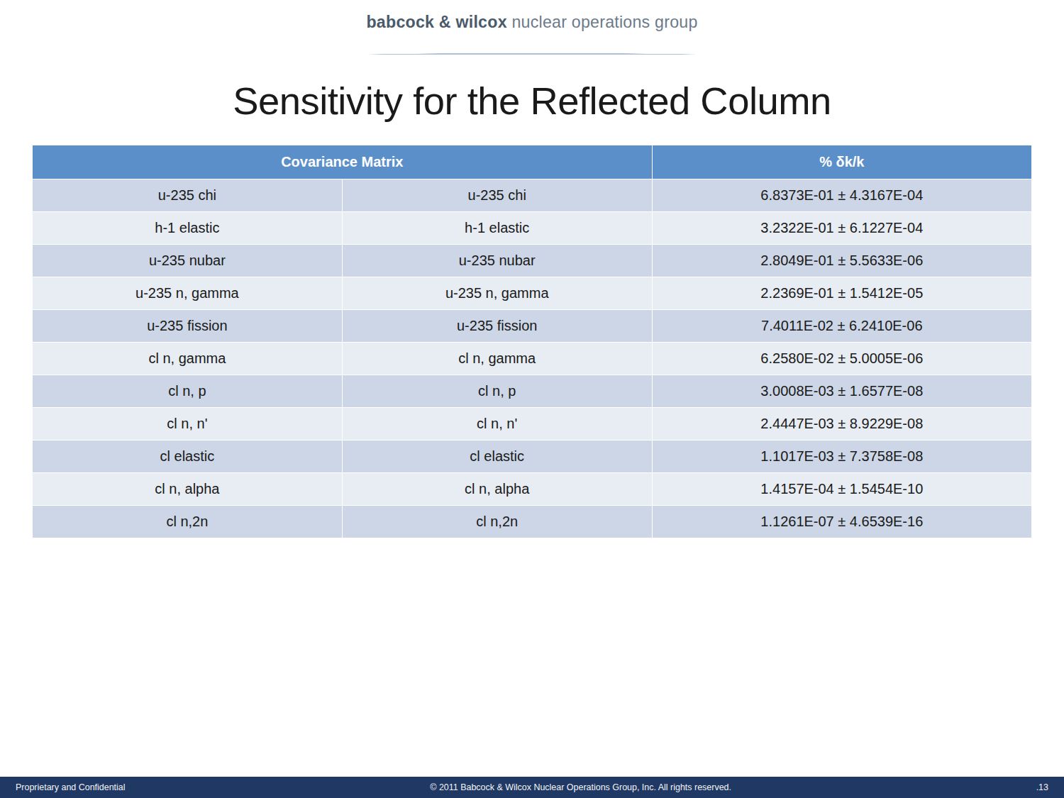babcock & wilcox nuclear operations group
Sensitivity for the Reflected Column
| Covariance Matrix | % δk/k |
| --- | --- |
| u-235 chi | u-235 chi | 6.8373E-01 ± 4.3167E-04 |
| h-1 elastic | h-1 elastic | 3.2322E-01 ± 6.1227E-04 |
| u-235 nubar | u-235 nubar | 2.8049E-01 ± 5.5633E-06 |
| u-235 n, gamma | u-235 n, gamma | 2.2369E-01 ± 1.5412E-05 |
| u-235 fission | u-235 fission | 7.4011E-02 ± 6.2410E-06 |
| cl n, gamma | cl n, gamma | 6.2580E-02 ± 5.0005E-06 |
| cl n, p | cl n, p | 3.0008E-03 ± 1.6577E-08 |
| cl n, n' | cl n, n' | 2.4447E-03 ± 8.9229E-08 |
| cl elastic | cl elastic | 1.1017E-03 ± 7.3758E-08 |
| cl n, alpha | cl n, alpha | 1.4157E-04 ± 1.5454E-10 |
| cl n,2n | cl n,2n | 1.1261E-07 ± 4.6539E-16 |
Proprietary and Confidential
© 2011 Babcock & Wilcox Nuclear Operations Group, Inc. All rights reserved.
.13